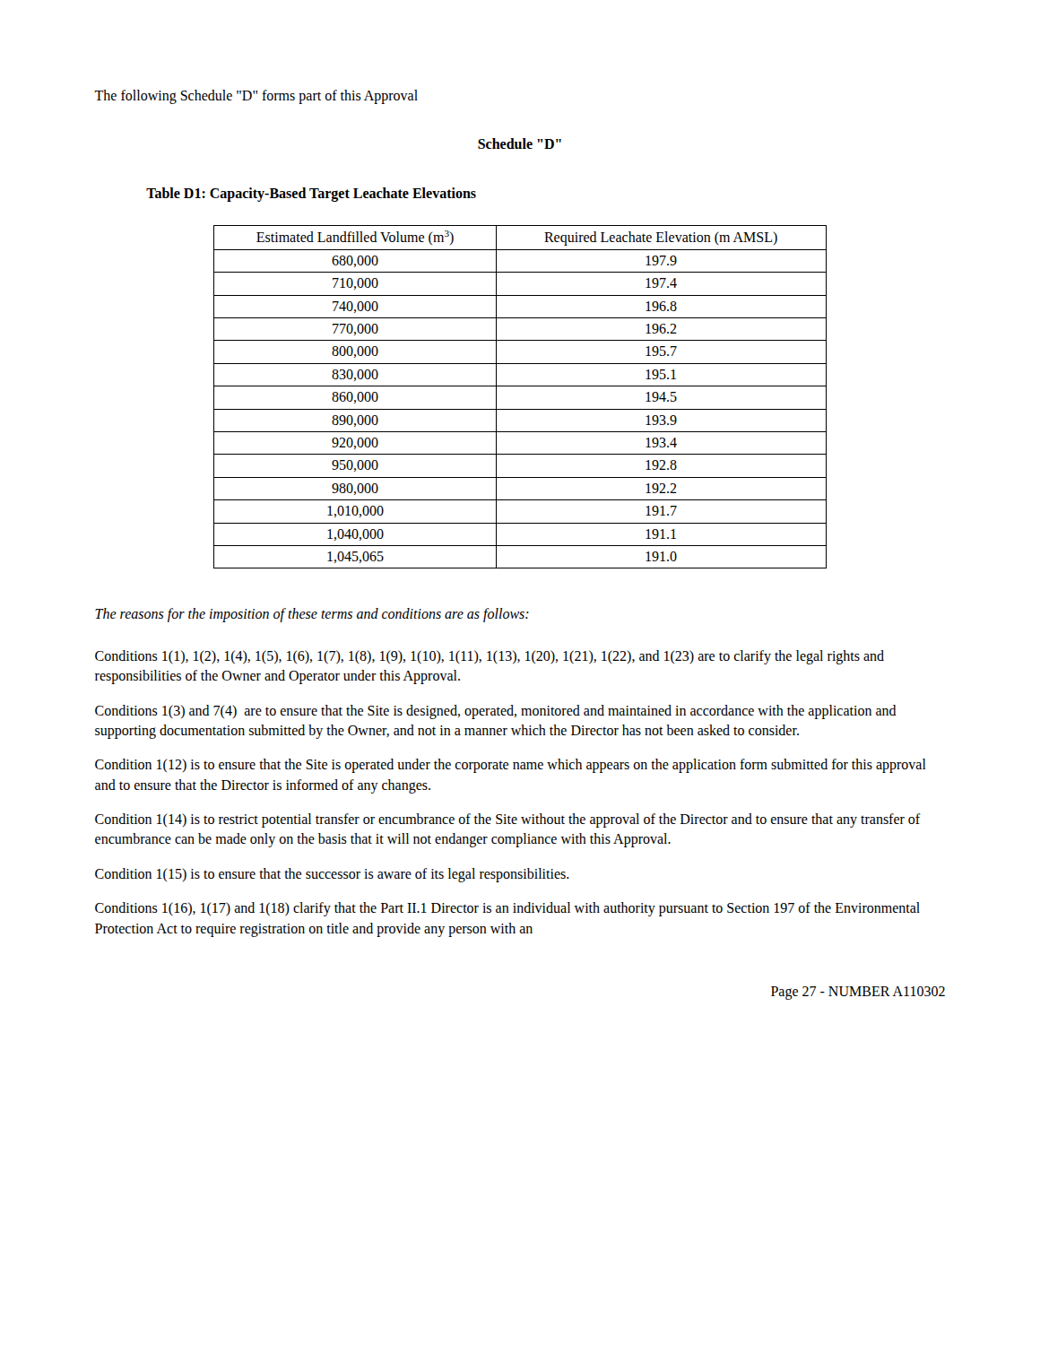The following Schedule "D" forms part of this Approval
Schedule "D"
Table D1: Capacity-Based Target Leachate Elevations
| Estimated Landfilled Volume (m 3 ) | Required Leachate Elevation (m AMSL) |
| --- | --- |
| 680,000 | 197.9 |
| 710,000 | 197.4 |
| 740,000 | 196.8 |
| 770,000 | 196.2 |
| 800,000 | 195.7 |
| 830,000 | 195.1 |
| 860,000 | 194.5 |
| 890,000 | 193.9 |
| 920,000 | 193.4 |
| 950,000 | 192.8 |
| 980,000 | 192.2 |
| 1,010,000 | 191.7 |
| 1,040,000 | 191.1 |
| 1,045,065 | 191.0 |
The reasons for the imposition of these terms and conditions are as follows:
Conditions 1(1), 1(2), 1(4), 1(5), 1(6), 1(7), 1(8), 1(9), 1(10), 1(11), 1(13), 1(20), 1(21), 1(22), and 1(23) are to clarify the legal rights and responsibilities of the Owner and Operator under this Approval.
Conditions 1(3) and 7(4) are to ensure that the Site is designed, operated, monitored and maintained in accordance with the application and supporting documentation submitted by the Owner, and not in a manner which the Director has not been asked to consider.
Condition 1(12) is to ensure that the Site is operated under the corporate name which appears on the application form submitted for this approval and to ensure that the Director is informed of any changes.
Condition 1(14) is to restrict potential transfer or encumbrance of the Site without the approval of the Director and to ensure that any transfer of encumbrance can be made only on the basis that it will not endanger compliance with this Approval.
Condition 1(15) is to ensure that the successor is aware of its legal responsibilities.
Conditions 1(16), 1(17) and 1(18) clarify that the Part II.1 Director is an individual with authority pursuant to Section 197 of the Environmental Protection Act to require registration on title and provide any person with an
Page 27 - NUMBER A110302